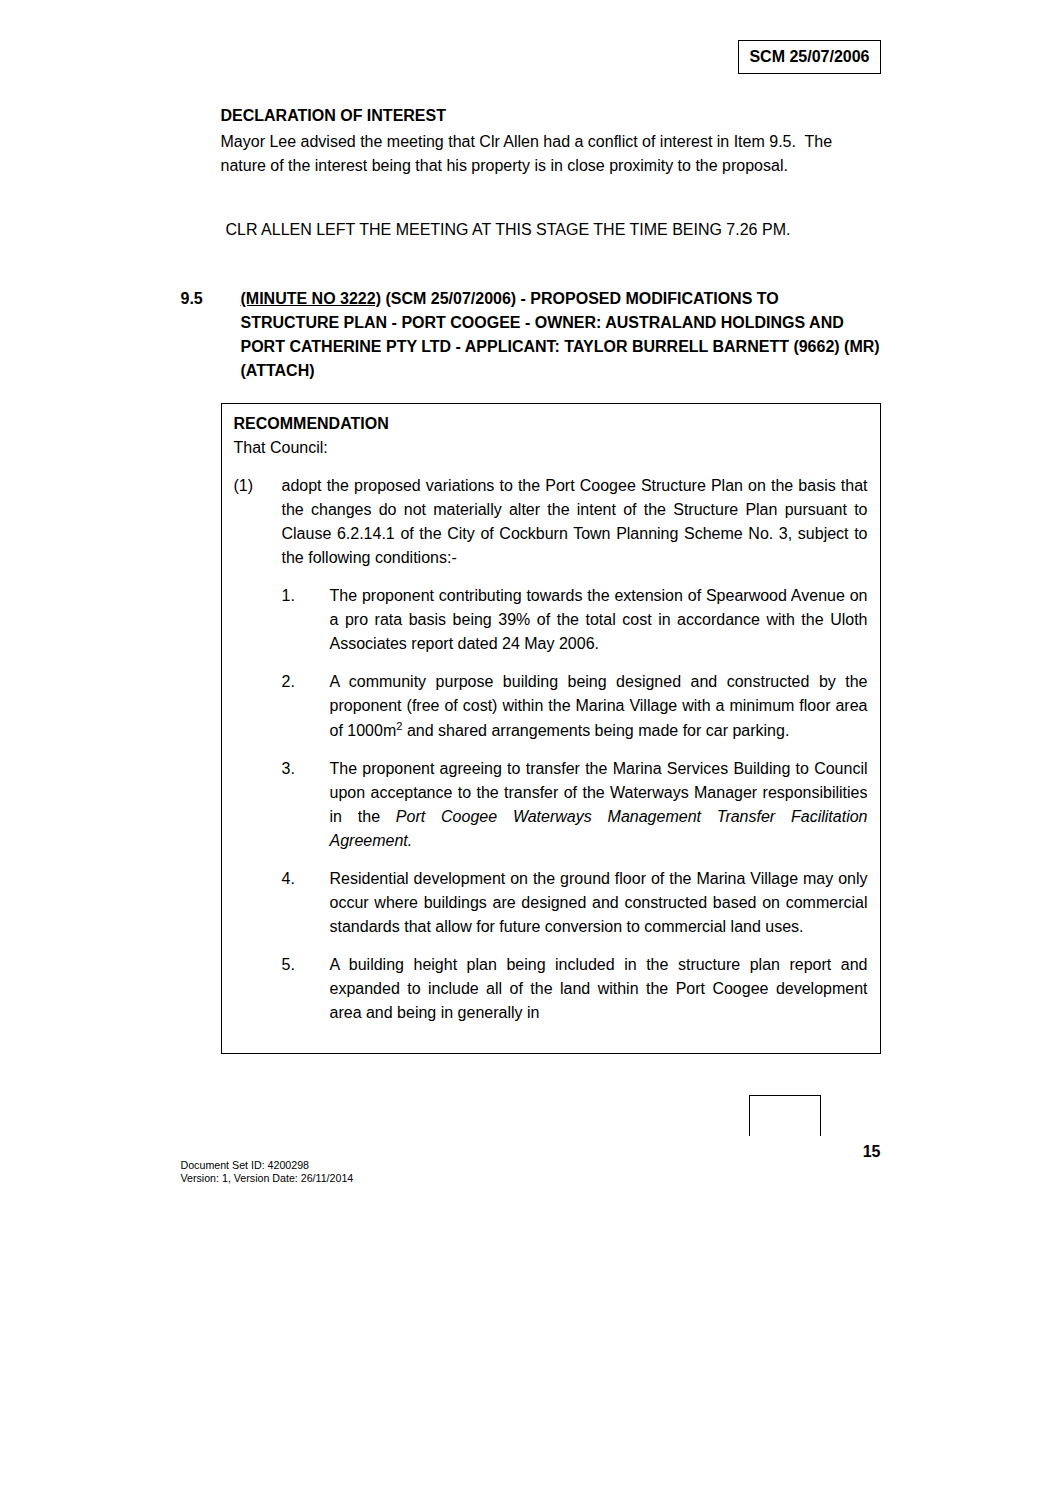SCM 25/07/2006
Declaration of Interest
Mayor Lee advised the meeting that Clr Allen had a conflict of interest in Item 9.5. The nature of the interest being that his property is in close proximity to the proposal.
Clr Allen left the meeting at this stage the time being 7.26 pm.
9.5
(Minute No 3222) (SCM 25/07/2006) - Proposed Modifications to Structure Plan - Port Coogee - Owner: Australand Holdings and Port Catherine Pty Ltd - Applicant: Taylor Burrell Barnett (9662) (MR) (Attach)
Recommendation
That Council:
(1)
adopt the proposed variations to the Port Coogee Structure Plan on the basis that the changes do not materially alter the intent of the Structure Plan pursuant to Clause 6.2.14.1 of the City of Cockburn Town Planning Scheme No. 3, subject to the following conditions:-
1.
The proponent contributing towards the extension of Spearwood Avenue on a pro rata basis being 39% of the total cost in accordance with the Uloth Associates report dated 24 May 2006.
2.
A community purpose building being designed and constructed by the proponent (free of cost) within the Marina Village with a minimum floor area of 1000m2 and shared arrangements being made for car parking.
3.
The proponent agreeing to transfer the Marina Services Building to Council upon acceptance to the transfer of the Waterways Manager responsibilities in the Port Coogee Waterways Management Transfer Facilitation Agreement.
4.
Residential development on the ground floor of the Marina Village may only occur where buildings are designed and constructed based on commercial standards that allow for future conversion to commercial land uses.
5.
A building height plan being included in the structure plan report and expanded to include all of the land within the Port Coogee development area and being in generally in
15
Document Set ID: 4200298
Version: 1, Version Date: 26/11/2014